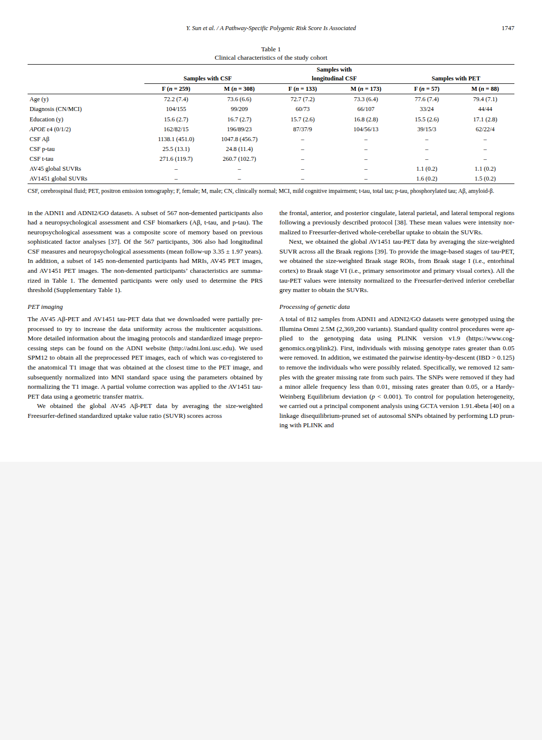Y. Sun et al. / A Pathway-Specific Polygenic Risk Score Is Associated 1747
Table 1 Clinical characteristics of the study cohort
| | Samples with CSF | Samples with longitudinal CSF | Samples with PET |
| --- | --- | --- | --- |
| | F ( n = 259) | M ( n = 308) | F ( n = 133) | M ( n = 173) | F ( n = 57) | M ( n = 88) |
| Age (y) | 72.2 (7.4) | 73.6 (6.6) | 72.7 (7.2) | 73.3 (6.4) | 77.6 (7.4) | 79.4 (7.1) |
| Diagnosis (CN/MCI) | 104/155 | 99/209 | 60/73 | 66/107 | 33/24 | 44/44 |
| Education (y) | 15.6 (2.7) | 16.7 (2.7) | 15.7 (2.6) | 16.8 (2.8) | 15.5 (2.6) | 17.1 (2.8) |
| APOE ε4 (0/1/2) | 162/82/15 | 196/89/23 | 87/37/9 | 104/56/13 | 39/15/3 | 62/22/4 |
| CSF Aβ | 1138.1 (451.0) | 1047.8 (456.7) | – | – | – | – |
| CSF p-tau | 25.5 (13.1) | 24.8 (11.4) | – | – | – | – |
| CSF t-tau | 271.6 (119.7) | 260.7 (102.7) | – | – | – | – |
| AV45 global SUVRs | – | – | – | – | 1.1 (0.2) | 1.1 (0.2) |
| AV1451 global SUVRs | – | – | – | – | 1.6 (0.2) | 1.5 (0.2) |
CSF, cerebrospinal fluid; PET, positron emission tomography; F, female; M, male; CN, clinically normal; MCI, mild cognitive impairment; t-tau, total tau; p-tau, phosphorylated tau; Aβ, amyloid-β.
in the ADNI1 and ADNI2/GO datasets. A subset of 567 non-demented participants also had a neuropsychological assessment and CSF biomarkers (Aβ, t-tau, and p-tau). The neuropsychological assessment was a composite score of memory based on previous sophisticated factor analyses [37]. Of the 567 participants, 306 also had longitudinal CSF measures and neuropsychological assessments (mean follow-up 3.35 ± 1.97 years). In addition, a subset of 145 non-demented participants had MRIs, AV45 PET images, and AV1451 PET images. The non-demented participants’ characteristics are summarized in Table 1. The demented participants were only used to determine the PRS threshold (Supplementary Table 1).
PET imaging
The AV45 Aβ-PET and AV1451 tau-PET data that we downloaded were partially preprocessed to try to increase the data uniformity across the multicenter acquisitions. More detailed information about the imaging protocols and standardized image preprocessing steps can be found on the ADNI website (http://adni.loni.usc.edu). We used SPM12 to obtain all the preprocessed PET images, each of which was co-registered to the anatomical T1 image that was obtained at the closest time to the PET image, and subsequently normalized into MNI standard space using the parameters obtained by normalizing the T1 image. A partial volume correction was applied to the AV1451 tau-PET data using a geometric transfer matrix.
We obtained the global AV45 Aβ-PET data by averaging the size-weighted Freesurfer-defined standardized uptake value ratio (SUVR) scores across
the frontal, anterior, and posterior cingulate, lateral parietal, and lateral temporal regions following a previously described protocol [38]. These mean values were intensity normalized to Freesurfer-derived whole-cerebellar uptake to obtain the SUVRs.
Next, we obtained the global AV1451 tau-PET data by averaging the size-weighted SUVR across all the Braak regions [39]. To provide the image-based stages of tau-PET, we obtained the size-weighted Braak stage ROIs, from Braak stage I (i.e., entorhinal cortex) to Braak stage VI (i.e., primary sensorimotor and primary visual cortex). All the tau-PET values were intensity normalized to the Freesurfer-derived inferior cerebellar grey matter to obtain the SUVRs.
Processing of genetic data
A total of 812 samples from ADNI1 and ADNI2/GO datasets were genotyped using the Illumina Omni 2.5M (2,369,200 variants). Standard quality control procedures were applied to the genotyping data using PLINK version v1.9 (https://www.cog-genomics.org/plink2). First, individuals with missing genotype rates greater than 0.05 were removed. In addition, we estimated the pairwise identity-by-descent (IBD > 0.125) to remove the individuals who were possibly related. Specifically, we removed 12 samples with the greater missing rate from such pairs. The SNPs were removed if they had a minor allele frequency less than 0.01, missing rates greater than 0.05, or a Hardy-Weinberg Equilibrium deviation (p < 0.001). To control for population heterogeneity, we carried out a principal component analysis using GCTA version 1.91.4beta [40] on a linkage disequilibrium-pruned set of autosomal SNPs obtained by performing LD pruning with PLINK and